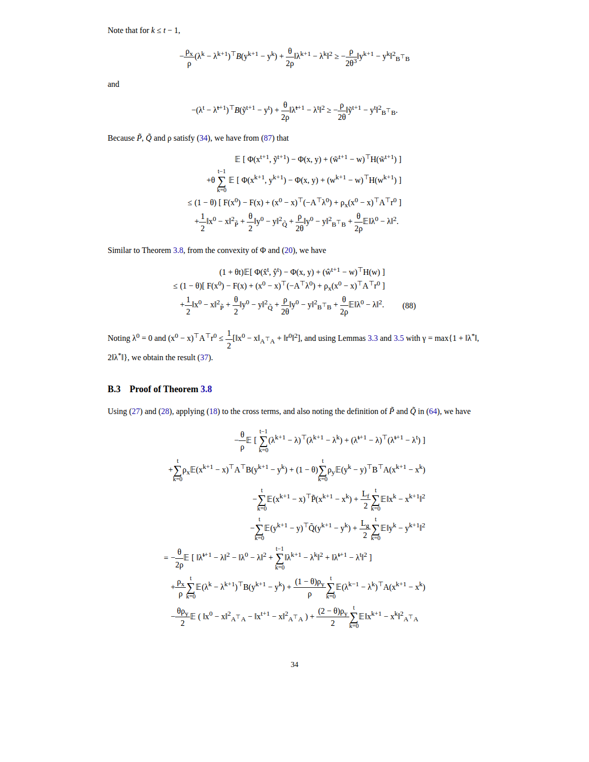Note that for k ≤ t − 1,
−ρx ρ(λk − λk+1)⊤B(yk+1 − yk) + θ 2ρ‖λk+1 − λk‖2 ≥ −ρ 2θ3‖yk+1 − yk‖2B⊤B
and
−(λt − λ̃t+1)⊤B(ỹt+1 − yt) + θ 2ρ‖λ̃t+1 − λt‖2 ≥ −ρ 2θ‖ỹt+1 − yt‖2B⊤B.
Because P̃, Q̃ and ρ satisfy (34), we have from (87) that
| 𝔼 [ Φ(x t+1 , ỹ t+1 ) − Φ(x, y) + (w̃ t+1 − w) ⊤ H(w̃ t+1 ) ] |
| +θ t−1 ∑ k=0 𝔼 [ Φ(x k+1 , y k+1 ) − Φ(x, y) + (w k+1 − w) ⊤ H(w k+1 ) ] |
| ≤ | (1 − θ) [ F(x 0 ) − F(x) + (x 0 − x) ⊤ (−A ⊤ λ 0 ) + ρ x (x 0 − x) ⊤ A ⊤ r 0 ] |
| | + 1 2 ‖x 0 − x‖ 2 P̃ + θ 2 ‖y 0 − y‖ 2 Q̃ + ρ 2θ ‖y 0 − y‖ 2 B ⊤ B + θ 2ρ 𝔼‖λ 0 − λ‖ 2 . |
Similar to Theorem 3.8, from the convexity of Φ and (20), we have
| (1 + θt)𝔼[ Φ(x̂ t , ŷ t ) − Φ(x, y) + (ŵ t+1 − w) ⊤ H(w) ] | |
| ≤ | (1 − θ)[ F(x 0 ) − F(x) + (x 0 − x) ⊤ (−A ⊤ λ 0 ) + ρ x (x 0 − x) ⊤ A ⊤ r 0 ] | |
| | + 1 2 ‖x 0 − x‖ 2 P̃ + θ 2 ‖y 0 − y‖ 2 Q̃ + ρ 2θ ‖y 0 − y‖ 2 B ⊤ B + θ 2ρ 𝔼‖λ 0 − λ‖ 2 . | (88) |
Noting λ0 = 0 and (x0 − x)⊤A⊤r0 ≤ 12[‖x0 − x‖A⊤A + ‖r0‖2], and using Lemmas 3.3 and 3.5 with γ = max{1 + ‖λ*‖, 2‖λ*‖}, we obtain the result (37).
B.3 Proof of Theorem 3.8
Using (27) and (28), applying (18) to the cross terms, and also noting the definition of P̃ and Q̃ in (64), we have
| − θ ρ 𝔼 [ t−1 ∑ k=0 (λ k+1 − λ) ⊤ (λ k+1 − λ k ) + (λ̃ t+1 − λ) ⊤ (λ̃ t+1 − λ t ) ] |
| + t ∑ k=0 ρ x 𝔼(x k+1 − x) ⊤ A ⊤ B(y k+1 − y k ) + (1 − θ) t ∑ k=0 ρ y 𝔼(y k − y) ⊤ B ⊤ A(x k+1 − x k ) |
| − t ∑ k=0 𝔼(x k+1 − x) ⊤ P̃(x k+1 − x k ) + L f 2 t ∑ k=0 𝔼‖x k − x k+1 ‖ 2 |
| − t ∑ k=0 𝔼(y k+1 − y) ⊤ Q̃(y k+1 − y k ) + L g 2 t ∑ k=0 𝔼‖y k − y k+1 ‖ 2 |
| = | − θ 2ρ 𝔼 [ ‖λ̃ t+1 − λ‖ 2 − ‖λ 0 − λ‖ 2 + t−1 ∑ k=0 ‖λ k+1 − λ k ‖ 2 + ‖λ̃ t+1 − λ t ‖ 2 ] |
| | + ρ x ρ t ∑ k=0 𝔼(λ k − λ k+1 ) ⊤ B(y k+1 − y k ) + (1 − θ)ρ y ρ t ∑ k=0 𝔼(λ k−1 − λ k ) ⊤ A(x k+1 − x k ) |
| | − θρ y 2 𝔼 ( ‖x 0 − x‖ 2 A ⊤ A − ‖x t+1 − x‖ 2 A ⊤ A ) + (2 − θ)ρ y 2 t ∑ k=0 𝔼‖x k+1 − x k ‖ 2 A ⊤ A |
34